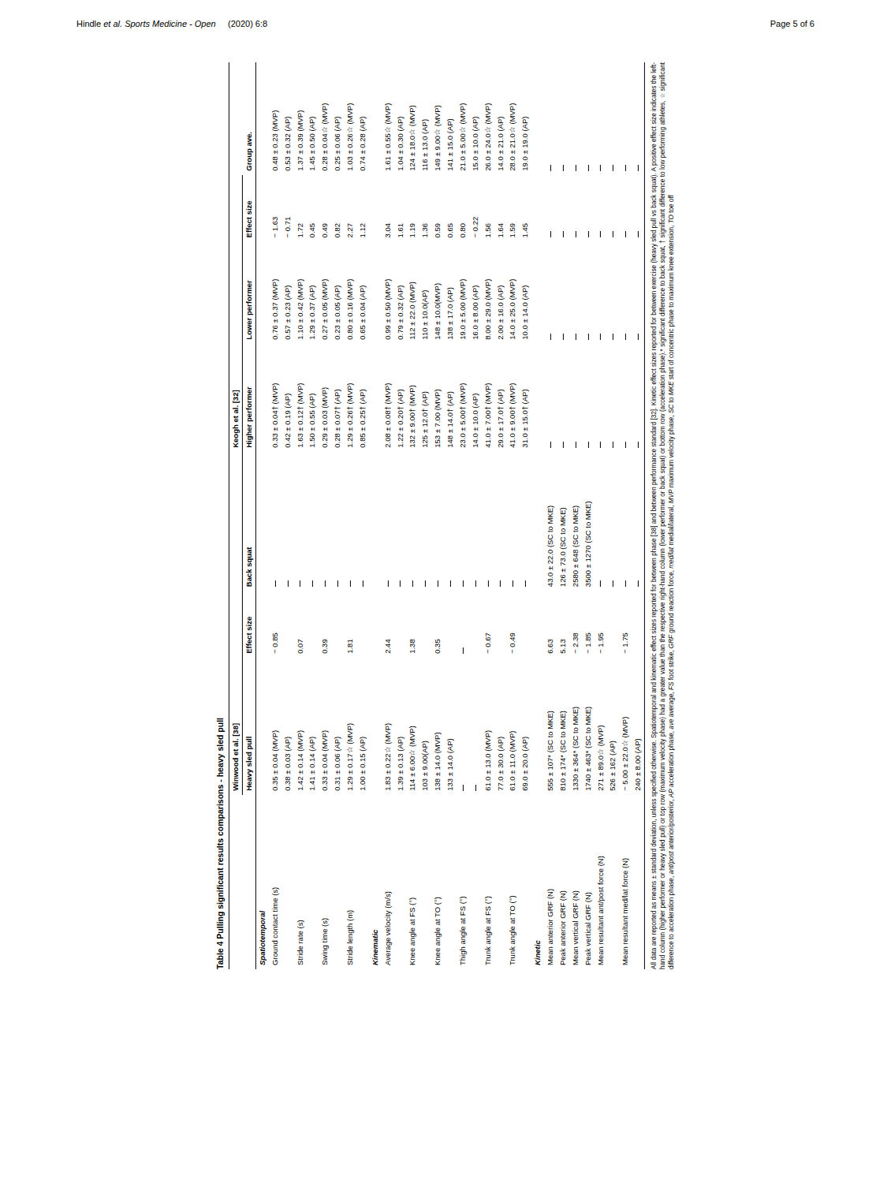Hindle et al. Sports Medicine - Open (2020) 6:8
Page 5 of 6
Table 4 Pulling significant results comparisons - heavy sled pull
| | Winwood et al. [38] | Keogh et al. [32] | |
| --- | --- | --- | --- |
| | Heavy sled pull | Effect size | Back squat | Higher performer | Lower performer | Effect size | Group ave. |
| Spatiotemporal |
| Ground contact time (s) | 0.35 ± 0.04 (MVP) | − 0.85 | | 0.33 ± 0.04† (MVP) | 0.76 ± 0.37 (MVP) | − 1.63 | 0.48 ± 0.23 (MVP) |
| | 0.38 ± 0.03 (AP) | | | 0.42 ± 0.19 (AP) | 0.57 ± 0.23 (AP) | − 0.71 | 0.53 ± 0.32 (AP) |
| Stride rate (s) | 1.42 ± 0.14 (MVP) | 0.07 | | 1.63 ± 0.12† (MVP) | 1.10 ± 0.42 (MVP) | 1.72 | 1.37 ± 0.39 (MVP) |
| | 1.41 ± 0.14 (AP) | | | 1.50 ± 0.55 (AP) | 1.29 ± 0.37 (AP) | 0.45 | 1.45 ± 0.50 (AP) |
| Swing time (s) | 0.33 ± 0.04 (MVP) | 0.39 | | 0.29 ± 0.03 (MVP) | 0.27 ± 0.05 (MVP) | 0.49 | 0.28 ± 0.04☆ (MVP) |
| | 0.31 ± 0.06 (AP) | | | 0.28 ± 0.07† (AP) | 0.23 ± 0.05 (AP) | 0.82 | 0.25 ± 0.06 (AP) |
| Stride length (m) | 1.29 ± 0.17☆ (MVP) | 1.81 | | 1.29 ± 0.26† (MVP) | 0.80 ± 0.16 (MVP) | 2.27 | 1.03 ± 0.26☆ (MVP) |
| | 1.00 ± 0.15 (AP) | | | 0.85 ± 0.25† (AP) | 0.65 ± 0.04 (AP) | 1.12 | 0.74 ± 0.28 (AP) |
| Kinematic |
| Average velocity (m/s) | 1.83 ± 0.22☆ (MVP) | 2.44 | | 2.08 ± 0.08† (MVP) | 0.99 ± 0.50 (MVP) | 3.04 | 1.61 ± 0.55☆ (MVP) |
| | 1.39 ± 0.13 (AP) | | | 1.22 ± 0.20† (AP) | 0.79 ± 0.32 (AP) | 1.61 | 1.04 ± 0.30 (AP) |
| Knee angle at FS (°) | 114 ± 6.00☆ (MVP) | 1.38 | | 132 ± 9.00† (MVP) | 112 ± 22.0 (MVP) | 1.19 | 124 ± 18.0☆ (MVP) |
| | 103 ± 9.00(AP) | | | 125 ± 12.0† (AP) | 110 ± 10.0(AP) | 1.36 | 116 ± 13.0 (AP) |
| Knee angle at TO (°) | 138 ± 14.0 (MVP) | 0.35 | | 153 ± 7.00 (MVP) | 148 ± 10.0(MVP) | 0.59 | 149 ± 9.00☆ (MVP) |
| | 133 ± 14.0 (AP) | | | 148 ± 14.0† (AP) | 138 ± 17.0 (AP) | 0.65 | 141 ± 15.0 (AP) |
| Thigh angle at FS (°) | | | | 23.0 ± 5.00† (MVP) | 19.0 ± 5.00 (MVP) | 0.80 | 21.0 ± 5.00☆ (MVP) |
| | | | | 14.0 ± 10.0 (AP) | 16.0 ± 8.00 (AP) | − 0.22 | 15.0 ± 10.0 (AP) |
| Trunk angle at FS (°) | 61.0 ± 13.0 (MVP) | − 0.67 | | 41.0 ± 7.00† (MVP) | 8.00 ± 29.0 (MVP) | 1.56 | 26.0 ± 24.0☆ (MVP) |
| | 77.0 ± 30.0 (AP) | | | 29.0 ± 17.0† (AP) | 2.00 ± 16.0 (AP) | 1.64 | 14.0 ± 21.0 (AP) |
| Trunk angle at TO (°) | 61.0 ± 11.0 (MVP) | − 0.49 | | 41.0 ± 9.00† (MVP) | 14.0 ± 25.0 (MVP) | 1.59 | 28.0 ± 21.0☆ (MVP) |
| | 69.0 ± 20.0 (AP) | | | 31.0 ± 15.0† (AP) | 10.0 ± 14.0 (AP) | 1.45 | 19.0 ± 19.0 (AP) |
| Kinetic |
| Mean anterior GRF (N) | 555 ± 107* (SC to MKE) | 6.63 | 43.0 ± 22.0 (SC to MKE) | | | | |
| Peak anterior GRF (N) | 810 ± 174* (SC to MKE) | 5.13 | 126 ± 73.0 (SC to MKE) | | | | |
| Mean vertical GRF (N) | 1330 ± 364* (SC to MKE) | − 2.38 | 2580 ± 648 (SC to MKE) | | | | |
| Peak vertical GRF (N) | 1740 ± 463* (SC to MKE) | − 1.85 | 3500 ± 1270 (SC to MKE) | | | | |
| Mean resultant ant/post force (N) | 271 ± 89.0☆ (MVP) | − 1.95 | | | | | |
| | 526 ± 162 (AP) | | | | | | |
| Mean resultant med/lat force (N) | − 5.00 ± 22.0☆ (MVP) | − 1.75 | | | | | |
| | 240 ± 8.00 (AP) | | | | | | |
All data are reported as means ± standard deviation, unless specified otherwise. Spatiotemporal and kinematic effect sizes reported for between phase [38] and between performance standard [32]. Kinetic effect sizes reported for between exercise (heavy sled pull vs back squat). A positive effect size indicates the left-hand column (higher performer or heavy sled pull) or top row (maximum velocity phase) had a greater value than the respective right-hand column (lower performer or back squat) or bottom row (acceleration phase).* significant difference to back squat, † significant difference to low performing athletes, ☆ significant difference to acceleration phase, ant/post anterior/posterior, AP acceleration phase, ave average, FS foot strike, GRF ground reaction force, med/lat medial/lateral, MVP maximum velocity phase, SC to MKE start of concentric phase to maximum knee extension, TO toe off